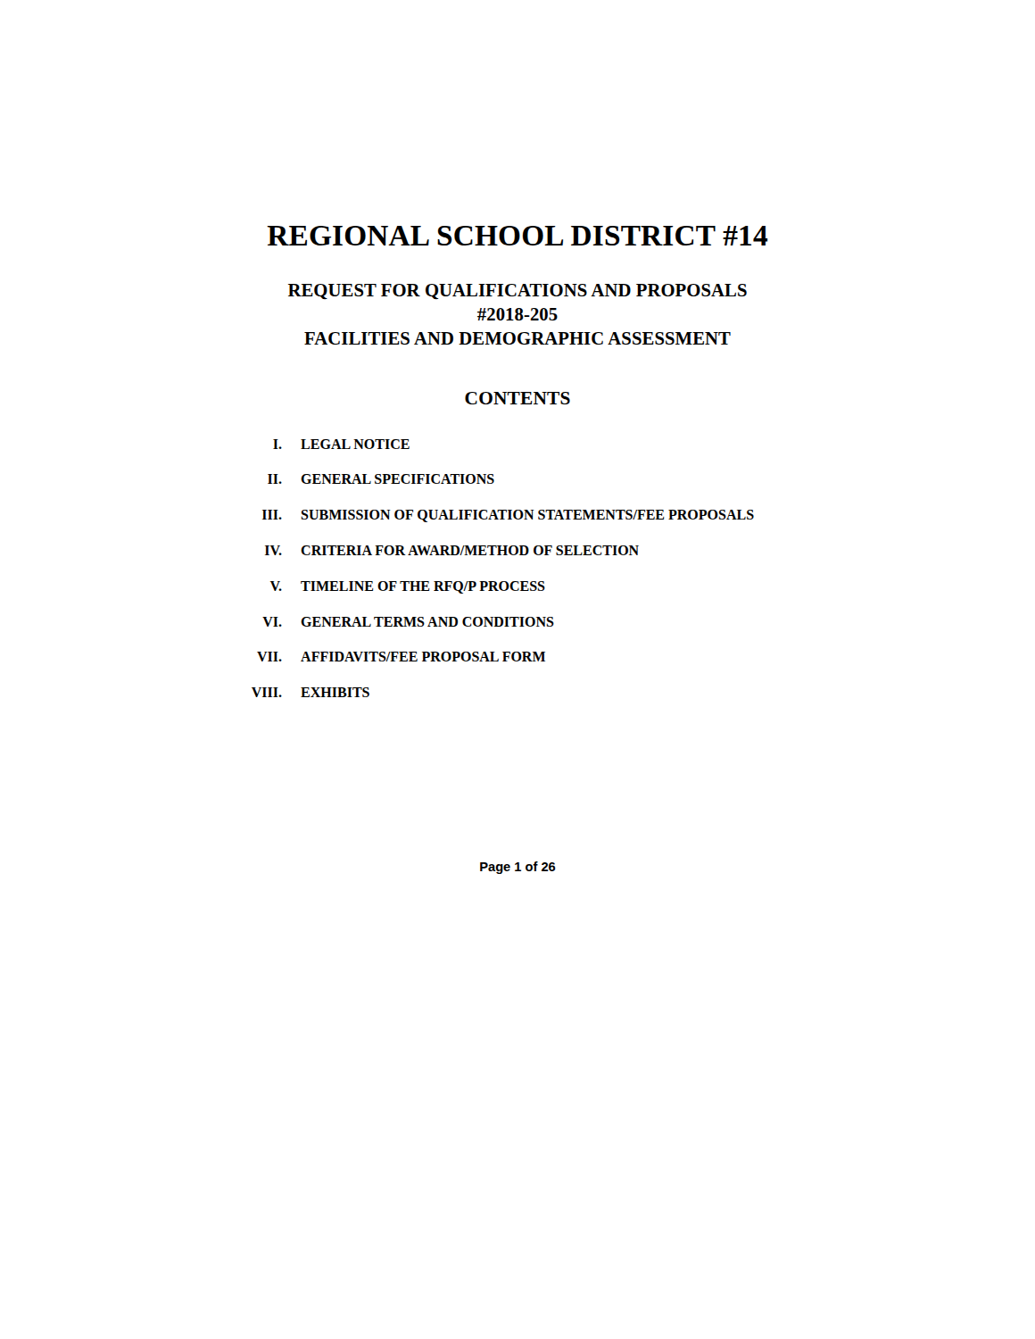REGIONAL SCHOOL DISTRICT #14
REQUEST FOR QUALIFICATIONS AND PROPOSALS
#2018-205
FACILITIES AND DEMOGRAPHIC ASSESSMENT
CONTENTS
I. LEGAL NOTICE
II. GENERAL SPECIFICATIONS
III. SUBMISSION OF QUALIFICATION STATEMENTS/FEE PROPOSALS
IV. CRITERIA FOR AWARD/METHOD OF SELECTION
V. TIMELINE OF THE RFQ/P PROCESS
VI. GENERAL TERMS AND CONDITIONS
VII. AFFIDAVITS/FEE PROPOSAL FORM
VIII. EXHIBITS
Page 1 of 26